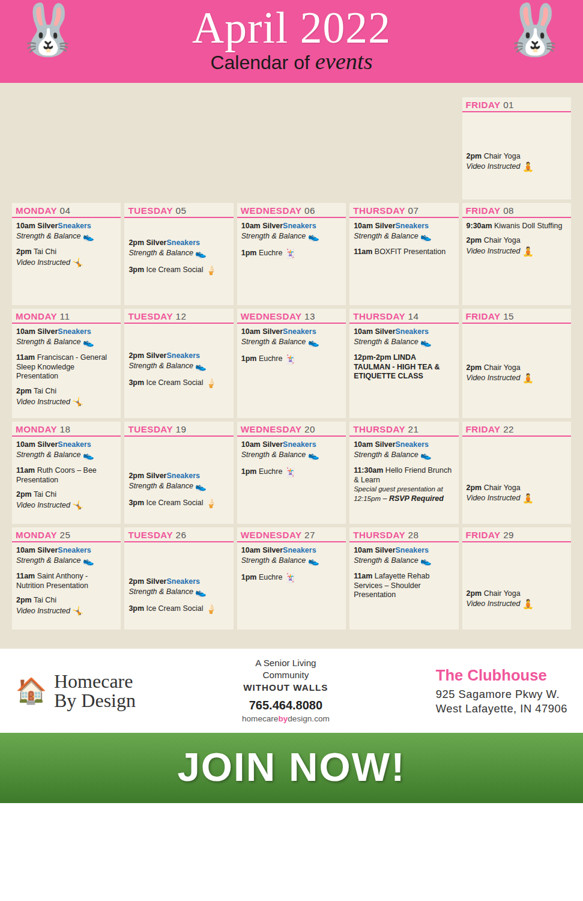🐰 🐰
April 2022
Calendar of events
| | | | | FRIDAY 01 2pm Chair Yoga Video Instructed 🧘 |
| MONDAY 04 10am Silver Sneakers Strength & Balance 👟 2pm Tai Chi Video Instructed 🤸 | TUESDAY 05 2pm Silver Sneakers Strength & Balance 👟 3pm Ice Cream Social 🍦 | WEDNESDAY 06 10am Silver Sneakers Strength & Balance 👟 1pm Euchre 🃏 | THURSDAY 07 10am Silver Sneakers Strength & Balance 👟 11am BOXFIT Presentation | FRIDAY 08 9:30am Kiwanis Doll Stuffing 2pm Chair Yoga Video Instructed 🧘 |
| MONDAY 11 10am Silver Sneakers Strength & Balance 👟 11am Franciscan - General Sleep Knowledge Presentation 2pm Tai Chi Video Instructed 🤸 | TUESDAY 12 2pm Silver Sneakers Strength & Balance 👟 3pm Ice Cream Social 🍦 | WEDNESDAY 13 10am Silver Sneakers Strength & Balance 👟 1pm Euchre 🃏 | THURSDAY 14 10am Silver Sneakers Strength & Balance 👟 12pm-2pm LINDA TAULMAN - HIGH TEA & ETIQUETTE CLASS | FRIDAY 15 2pm Chair Yoga Video Instructed 🧘 |
| MONDAY 18 10am Silver Sneakers Strength & Balance 👟 11am Ruth Coors – Bee Presentation 2pm Tai Chi Video Instructed 🤸 | TUESDAY 19 2pm Silver Sneakers Strength & Balance 👟 3pm Ice Cream Social 🍦 | WEDNESDAY 20 10am Silver Sneakers Strength & Balance 👟 1pm Euchre 🃏 | THURSDAY 21 10am Silver Sneakers Strength & Balance 👟 11:30am Hello Friend Brunch & Learn Special guest presentation at 12:15pm – RSVP Required | FRIDAY 22 2pm Chair Yoga Video Instructed 🧘 |
| MONDAY 25 10am Silver Sneakers Strength & Balance 👟 11am Saint Anthony - Nutrition Presentation 2pm Tai Chi Video Instructed 🤸 | TUESDAY 26 2pm Silver Sneakers Strength & Balance 👟 3pm Ice Cream Social 🍦 | WEDNESDAY 27 10am Silver Sneakers Strength & Balance 👟 1pm Euchre 🃏 | THURSDAY 28 10am Silver Sneakers Strength & Balance 👟 11am Lafayette Rehab Services – Shoulder Presentation | FRIDAY 29 2pm Chair Yoga Video Instructed 🧘 |
🏠 Homecare
By Design
A Senior Living
Community
WITHOUT WALLS 765.464.8080 homecarebydesign.com
The Clubhouse
925 Sagamore Pkwy W.
West Lafayette, IN 47906
JOIN NOW!